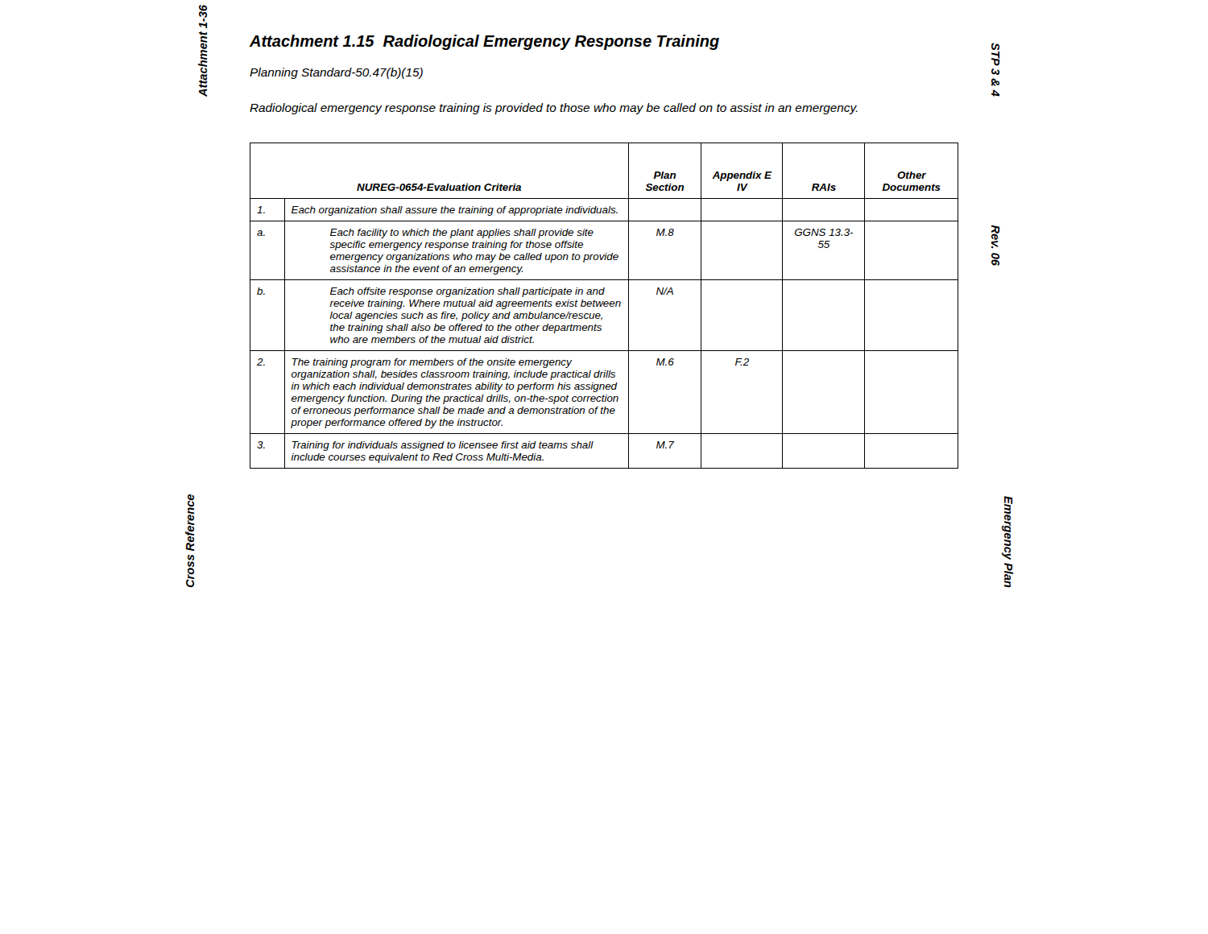Attachment 1-36
Cross Reference
STP 3 & 4
Emergency Plan
Rev. 06
Attachment 1.15 Radiological Emergency Response Training
Planning Standard-50.47(b)(15)
Radiological emergency response training is provided to those who may be called on to assist in an emergency.
| NUREG-0654-Evaluation Criteria | Plan Section | Appendix E IV | RAIs | Other Documents |
| --- | --- | --- | --- | --- |
| 1. | Each organization shall assure the training of appropriate individuals. | | | | |
| a. | Each facility to which the plant applies shall provide site specific emergency response training for those offsite emergency organizations who may be called upon to provide assistance in the event of an emergency. | M.8 | | GGNS 13.3-55 | |
| b. | Each offsite response organization shall participate in and receive training. Where mutual aid agreements exist between local agencies such as fire, policy and ambulance/rescue, the training shall also be offered to the other departments who are members of the mutual aid district. | N/A | | | |
| 2. | The training program for members of the onsite emergency organization shall, besides classroom training, include practical drills in which each individual demonstrates ability to perform his assigned emergency function. During the practical drills, on-the-spot correction of erroneous performance shall be made and a demonstration of the proper performance offered by the instructor. | M.6 | F.2 | | |
| 3. | Training for individuals assigned to licensee first aid teams shall include courses equivalent to Red Cross Multi-Media. | M.7 | | | |